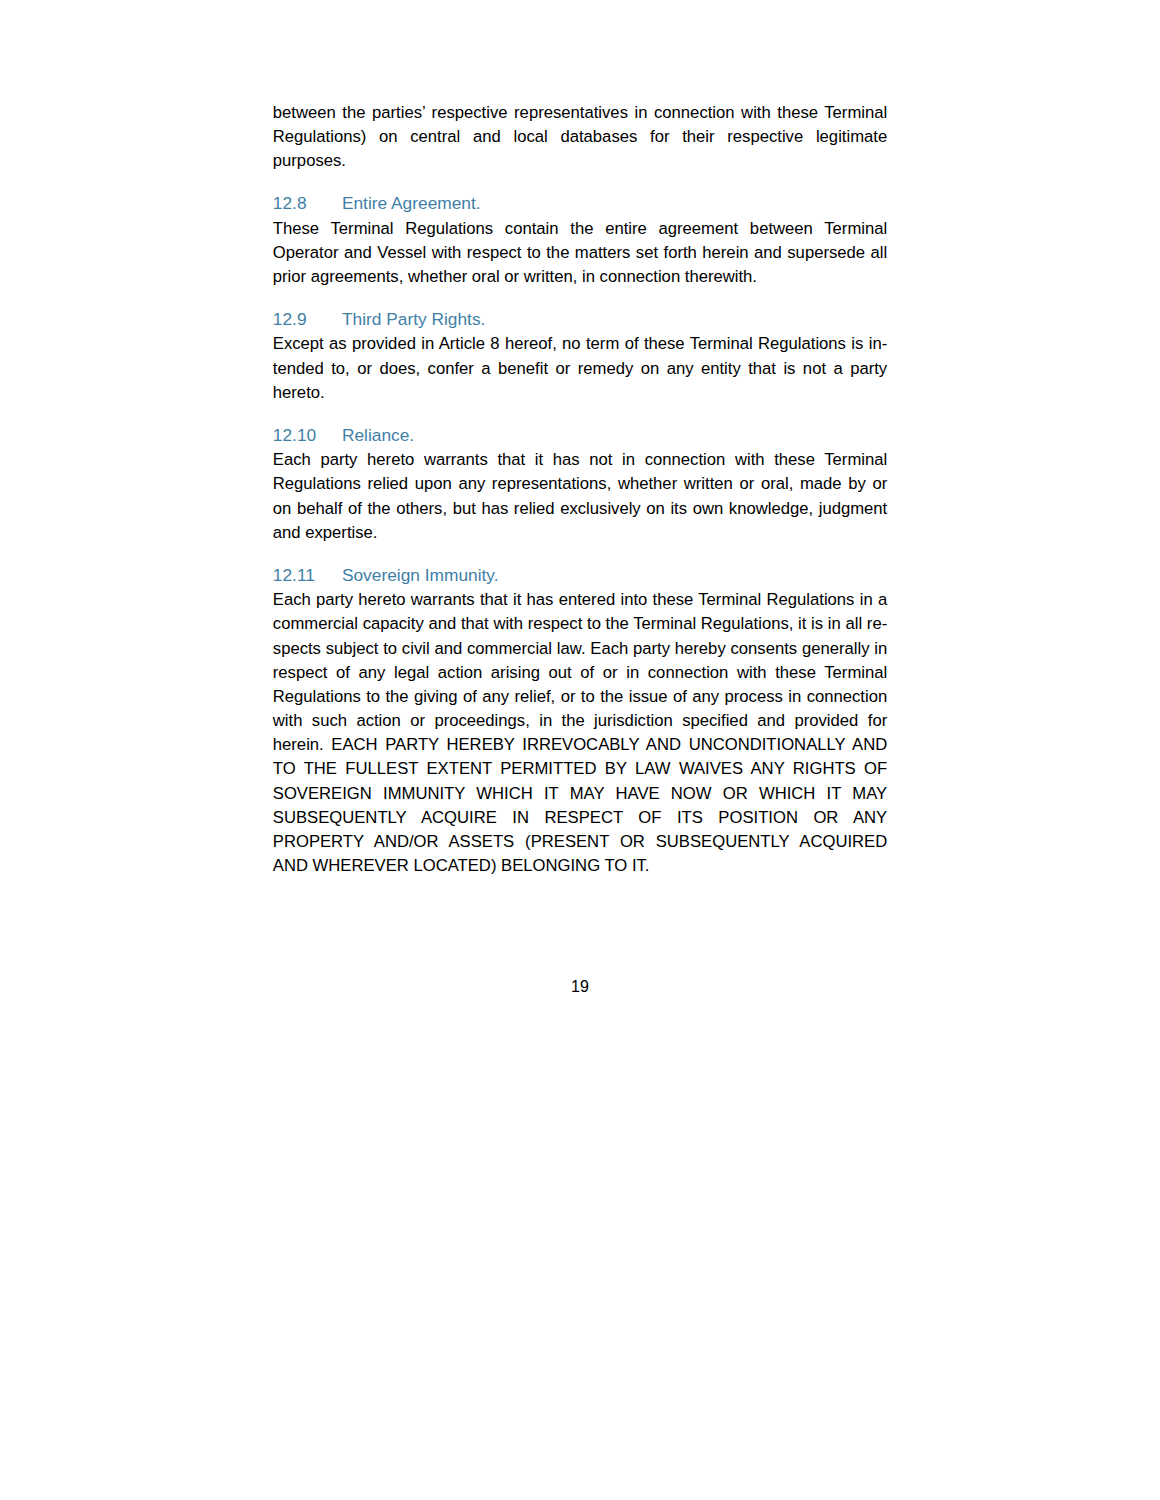between the parties’ respective representatives in connection with these Terminal Regulations) on central and local databases for their respective legitimate purposes.
12.8 Entire Agreement.
These Terminal Regulations contain the entire agreement between Terminal Operator and Vessel with respect to the matters set forth herein and supersede all prior agreements, whether oral or written, in connection therewith.
12.9 Third Party Rights.
Except as provided in Article 8 hereof, no term of these Terminal Regulations is intended to, or does, confer a benefit or remedy on any entity that is not a party hereto.
12.10 Reliance.
Each party hereto warrants that it has not in connection with these Terminal Regulations relied upon any representations, whether written or oral, made by or on behalf of the others, but has relied exclusively on its own knowledge, judgment and expertise.
12.11 Sovereign Immunity.
Each party hereto warrants that it has entered into these Terminal Regulations in a commercial capacity and that with respect to the Terminal Regulations, it is in all respects subject to civil and commercial law. Each party hereby consents generally in respect of any legal action arising out of or in connection with these Terminal Regulations to the giving of any relief, or to the issue of any process in connection with such action or proceedings, in the jurisdiction specified and provided for herein. EACH PARTY HEREBY IRREVOCABLY AND UNCONDITIONALLY AND TO THE FULLEST EXTENT PERMITTED BY LAW WAIVES ANY RIGHTS OF SOVEREIGN IMMUNITY WHICH IT MAY HAVE NOW OR WHICH IT MAY SUBSEQUENTLY ACQUIRE IN RESPECT OF ITS POSITION OR ANY PROPERTY AND/OR ASSETS (PRESENT OR SUBSEQUENTLY ACQUIRED AND WHEREVER LOCATED) BELONGING TO IT.
19